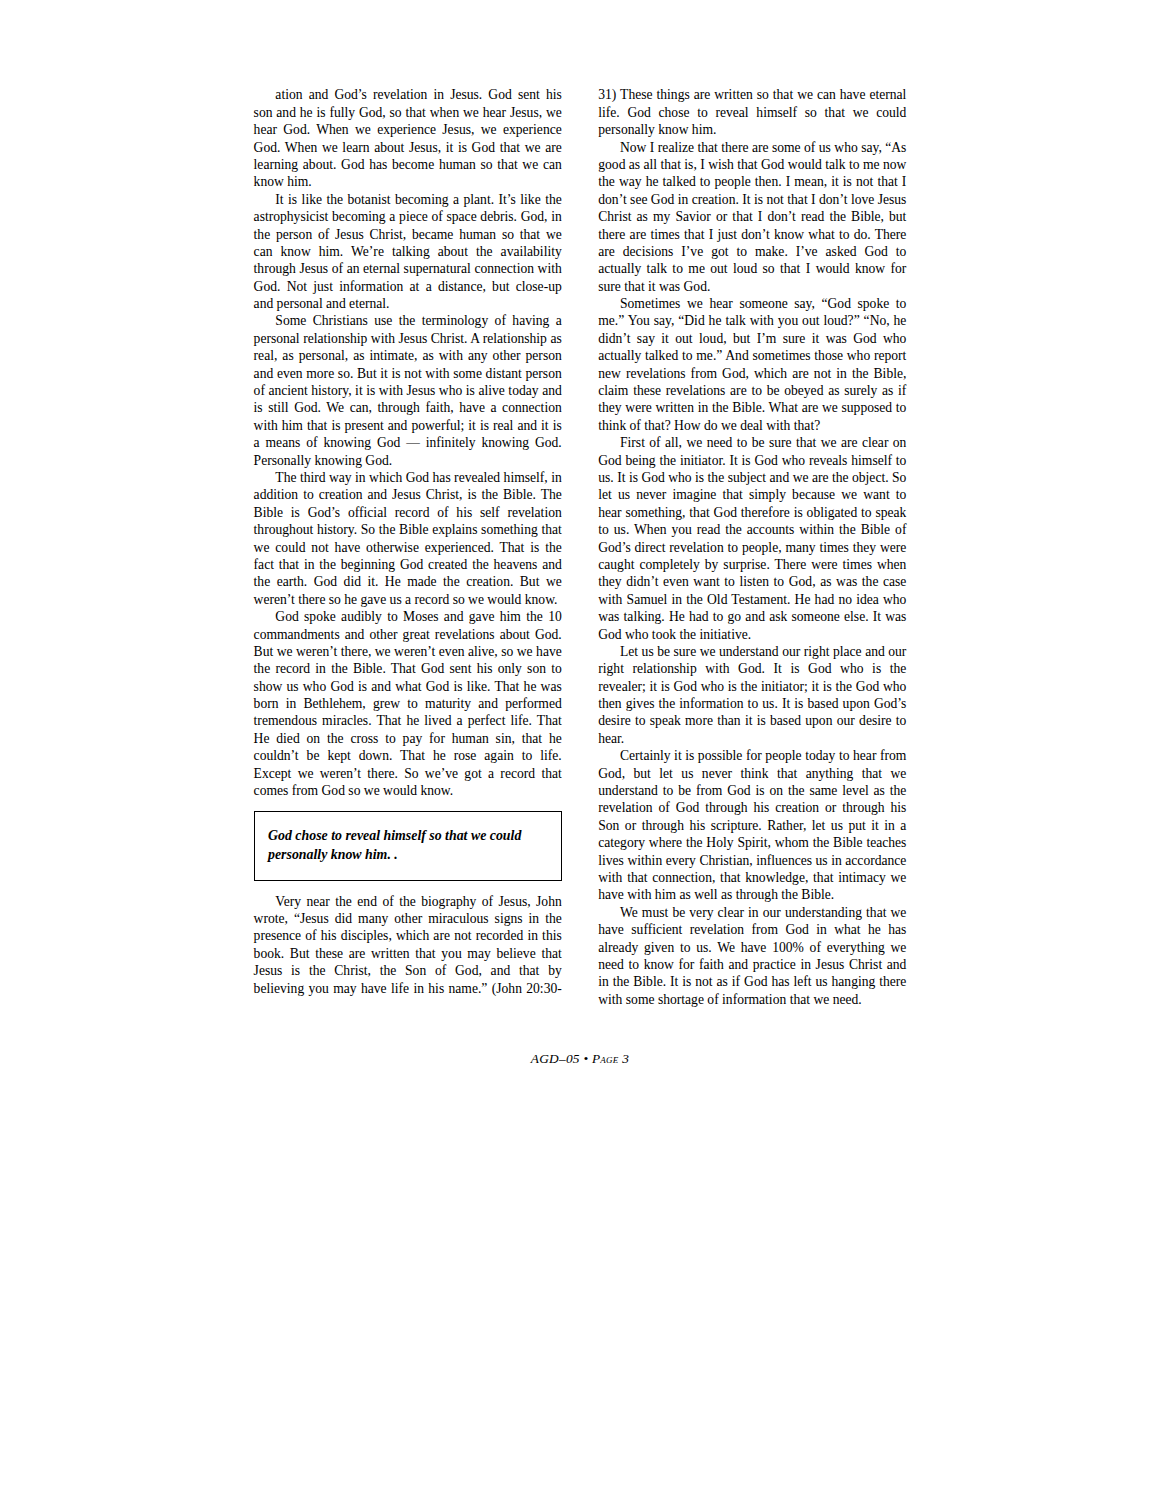ation and God’s revelation in Jesus. God sent his son and he is fully God, so that when we hear Jesus, we hear God. When we experience Jesus, we experience God. When we learn about Jesus, it is God that we are learning about. God has become human so that we can know him.
It is like the botanist becoming a plant. It’s like the astrophysicist becoming a piece of space debris. God, in the person of Jesus Christ, became human so that we can know him. We’re talking about the availability through Jesus of an eternal supernatural connection with God. Not just information at a distance, but close-up and personal and eternal.
Some Christians use the terminology of having a personal relationship with Jesus Christ. A relationship as real, as personal, as intimate, as with any other person and even more so. But it is not with some distant person of ancient history, it is with Jesus who is alive today and is still God. We can, through faith, have a connection with him that is present and powerful; it is real and it is a means of knowing God — infinitely knowing God. Personally knowing God.
The third way in which God has revealed himself, in addition to creation and Jesus Christ, is the Bible. The Bible is God’s official record of his self revelation throughout history. So the Bible explains something that we could not have otherwise experienced. That is the fact that in the beginning God created the heavens and the earth. God did it. He made the creation. But we weren’t there so he gave us a record so we would know.
God spoke audibly to Moses and gave him the 10 commandments and other great revelations about God. But we weren’t there, we weren’t even alive, so we have the record in the Bible. That God sent his only son to show us who God is and what God is like. That he was born in Bethlehem, grew to maturity and performed tremendous miracles. That he lived a perfect life. That He died on the cross to pay for human sin, that he couldn’t be kept down. That he rose again to life. Except we weren’t there. So we’ve got a record that comes from God so we would know.
God chose to reveal himself so that we could personally know him. .
Very near the end of the biography of Jesus, John wrote, “Jesus did many other miraculous signs in the presence of his disciples, which are not recorded in this book. But these are written that you may believe that Jesus is the Christ, the Son of God, and that by believing you may have life in his name.” (John 20:30-31) These things are written so that we can have eternal life. God chose to reveal himself so that we could personally know him.
Now I realize that there are some of us who say, “As good as all that is, I wish that God would talk to me now the way he talked to people then. I mean, it is not that I don’t see God in creation. It is not that I don’t love Jesus Christ as my Savior or that I don’t read the Bible, but there are times that I just don’t know what to do. There are decisions I’ve got to make. I’ve asked God to actually talk to me out loud so that I would know for sure that it was God.
Sometimes we hear someone say, “God spoke to me.” You say, “Did he talk with you out loud?” “No, he didn’t say it out loud, but I’m sure it was God who actually talked to me.” And sometimes those who report new revelations from God, which are not in the Bible, claim these revelations are to be obeyed as surely as if they were written in the Bible. What are we supposed to think of that? How do we deal with that?
First of all, we need to be sure that we are clear on God being the initiator. It is God who reveals himself to us. It is God who is the subject and we are the object. So let us never imagine that simply because we want to hear something, that God therefore is obligated to speak to us. When you read the accounts within the Bible of God’s direct revelation to people, many times they were caught completely by surprise. There were times when they didn’t even want to listen to God, as was the case with Samuel in the Old Testament. He had no idea who was talking. He had to go and ask someone else. It was God who took the initiative.
Let us be sure we understand our right place and our right relationship with God. It is God who is the revealer; it is God who is the initiator; it is the God who then gives the information to us. It is based upon God’s desire to speak more than it is based upon our desire to hear.
Certainly it is possible for people today to hear from God, but let us never think that anything that we understand to be from God is on the same level as the revelation of God through his creation or through his Son or through his scripture. Rather, let us put it in a category where the Holy Spirit, whom the Bible teaches lives within every Christian, influences us in accordance with that connection, that knowledge, that intimacy we have with him as well as through the Bible.
We must be very clear in our understanding that we have sufficient revelation from God in what he has already given to us. We have 100% of everything we need to know for faith and practice in Jesus Christ and in the Bible. It is not as if God has left us hanging there with some shortage of information that we need.
AGD–05 • Page 3